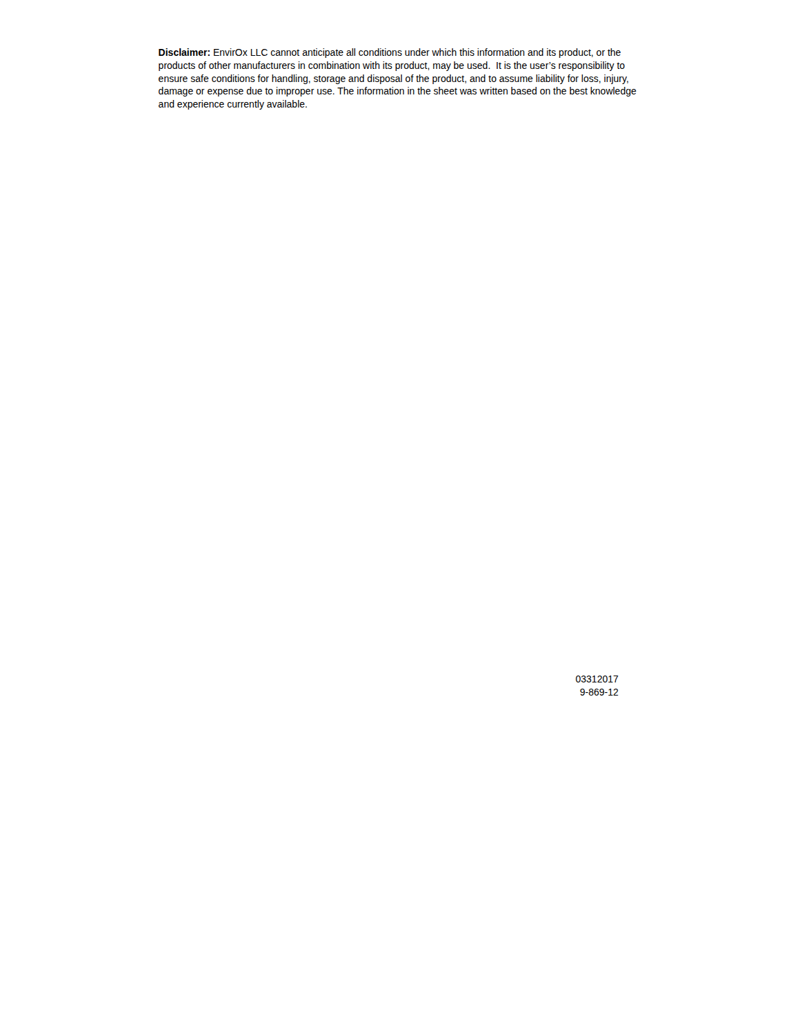Disclaimer: EnvirOx LLC cannot anticipate all conditions under which this information and its product, or the products of other manufacturers in combination with its product, may be used. It is the user’s responsibility to ensure safe conditions for handling, storage and disposal of the product, and to assume liability for loss, injury, damage or expense due to improper use. The information in the sheet was written based on the best knowledge and experience currently available.
03312017
9-869-12